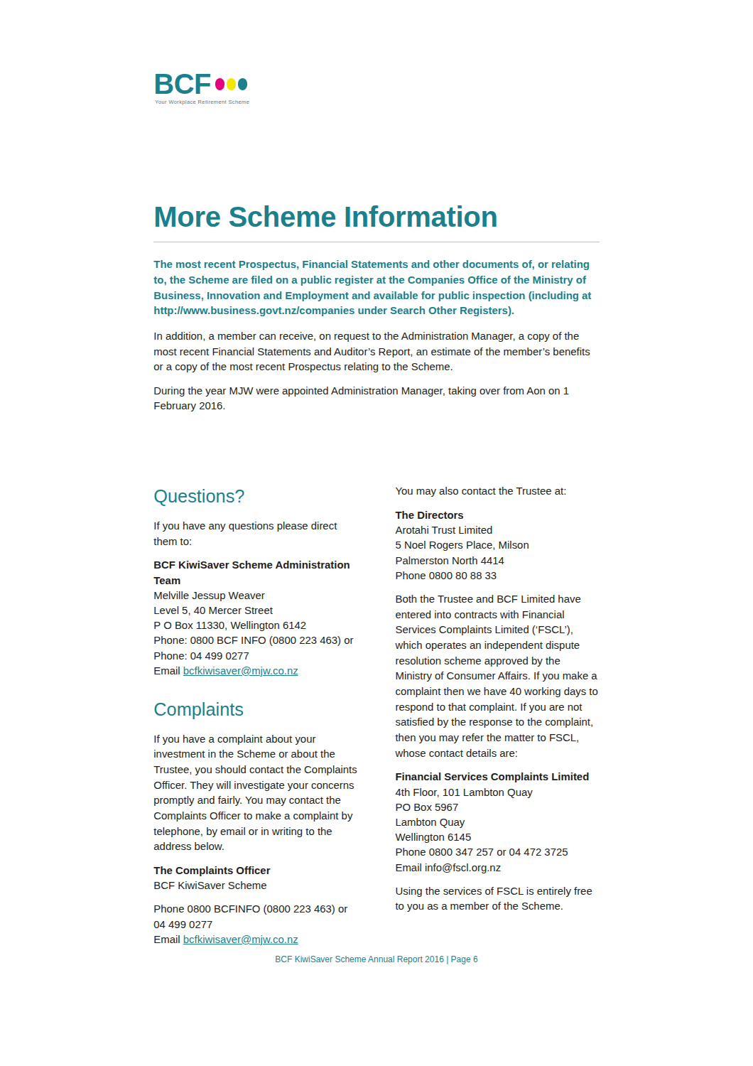BCF
Your Workplace Retirement Scheme
More Scheme Information
The most recent Prospectus, Financial Statements and other documents of, or relating to, the Scheme are filed on a public register at the Companies Office of the Ministry of Business, Innovation and Employment and available for public inspection (including at http://www.business.govt.nz/companies under Search Other Registers).
In addition, a member can receive, on request to the Administration Manager, a copy of the most recent Financial Statements and Auditor’s Report, an estimate of the member’s benefits or a copy of the most recent Prospectus relating to the Scheme.
During the year MJW were appointed Administration Manager, taking over from Aon on 1 February 2016.
Questions?
If you have any questions please direct them to:
BCF KiwiSaver Scheme Administration Team
Melville Jessup Weaver
Level 5, 40 Mercer Street
P O Box 11330, Wellington 6142
Phone: 0800 BCF INFO (0800 223 463) or
Phone: 04 499 0277
Email bcfkiwisaver@mjw.co.nz
Complaints
If you have a complaint about your investment in the Scheme or about the Trustee, you should contact the Complaints Officer. They will investigate your concerns promptly and fairly. You may contact the Complaints Officer to make a complaint by telephone, by email or in writing to the address below.
The Complaints Officer
BCF KiwiSaver Scheme
Phone 0800 BCFINFO (0800 223 463) or 04 499 0277
Email bcfkiwisaver@mjw.co.nz
You may also contact the Trustee at:
The Directors
Arotahi Trust Limited
5 Noel Rogers Place, Milson
Palmerston North 4414
Phone 0800 80 88 33
Both the Trustee and BCF Limited have entered into contracts with Financial Services Complaints Limited (‘FSCL’), which operates an independent dispute resolution scheme approved by the Ministry of Consumer Affairs. If you make a complaint then we have 40 working days to respond to that complaint. If you are not satisfied by the response to the complaint, then you may refer the matter to FSCL, whose contact details are:
Financial Services Complaints Limited
4th Floor, 101 Lambton Quay
PO Box 5967
Lambton Quay
Wellington 6145
Phone 0800 347 257 or 04 472 3725
Email info@fscl.org.nz
Using the services of FSCL is entirely free to you as a member of the Scheme.
BCF KiwiSaver Scheme Annual Report 2016 | Page 6